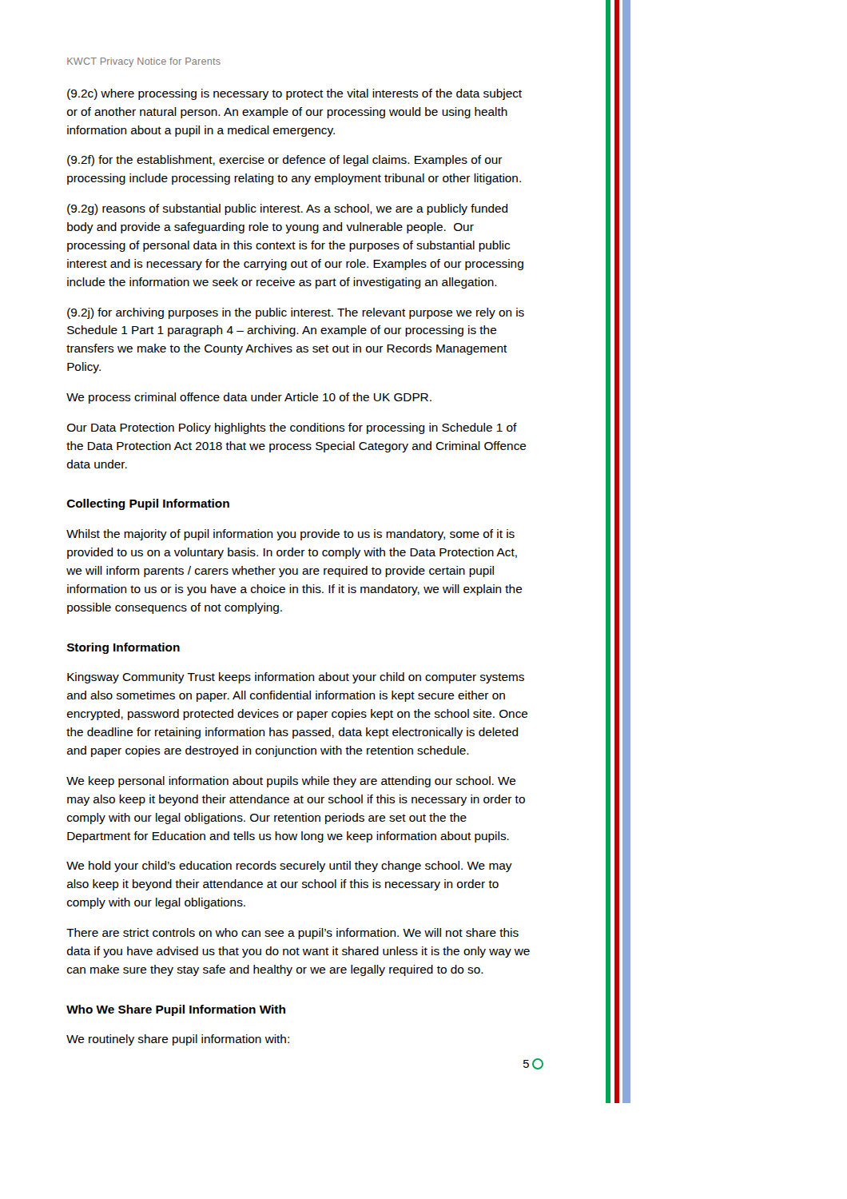KWCT Privacy Notice for Parents
(9.2c) where processing is necessary to protect the vital interests of the data subject or of another natural person. An example of our processing would be using health information about a pupil in a medical emergency.
(9.2f) for the establishment, exercise or defence of legal claims. Examples of our processing include processing relating to any employment tribunal or other litigation.
(9.2g) reasons of substantial public interest. As a school, we are a publicly funded body and provide a safeguarding role to young and vulnerable people. Our processing of personal data in this context is for the purposes of substantial public interest and is necessary for the carrying out of our role. Examples of our processing include the information we seek or receive as part of investigating an allegation.
(9.2j) for archiving purposes in the public interest. The relevant purpose we rely on is Schedule 1 Part 1 paragraph 4 – archiving. An example of our processing is the transfers we make to the County Archives as set out in our Records Management Policy.
We process criminal offence data under Article 10 of the UK GDPR.
Our Data Protection Policy highlights the conditions for processing in Schedule 1 of the Data Protection Act 2018 that we process Special Category and Criminal Offence data under.
Collecting Pupil Information
Whilst the majority of pupil information you provide to us is mandatory, some of it is provided to us on a voluntary basis. In order to comply with the Data Protection Act, we will inform parents / carers whether you are required to provide certain pupil information to us or is you have a choice in this. If it is mandatory, we will explain the possible consequencs of not complying.
Storing Information
Kingsway Community Trust keeps information about your child on computer systems and also sometimes on paper. All confidential information is kept secure either on encrypted, password protected devices or paper copies kept on the school site. Once the deadline for retaining information has passed, data kept electronically is deleted and paper copies are destroyed in conjunction with the retention schedule.
We keep personal information about pupils while they are attending our school. We may also keep it beyond their attendance at our school if this is necessary in order to comply with our legal obligations. Our retention periods are set out the the Department for Education and tells us how long we keep information about pupils.
We hold your child’s education records securely until they change school. We may also keep it beyond their attendance at our school if this is necessary in order to comply with our legal obligations.
There are strict controls on who can see a pupil’s information. We will not share this data if you have advised us that you do not want it shared unless it is the only way we can make sure they stay safe and healthy or we are legally required to do so.
Who We Share Pupil Information With
We routinely share pupil information with:
5